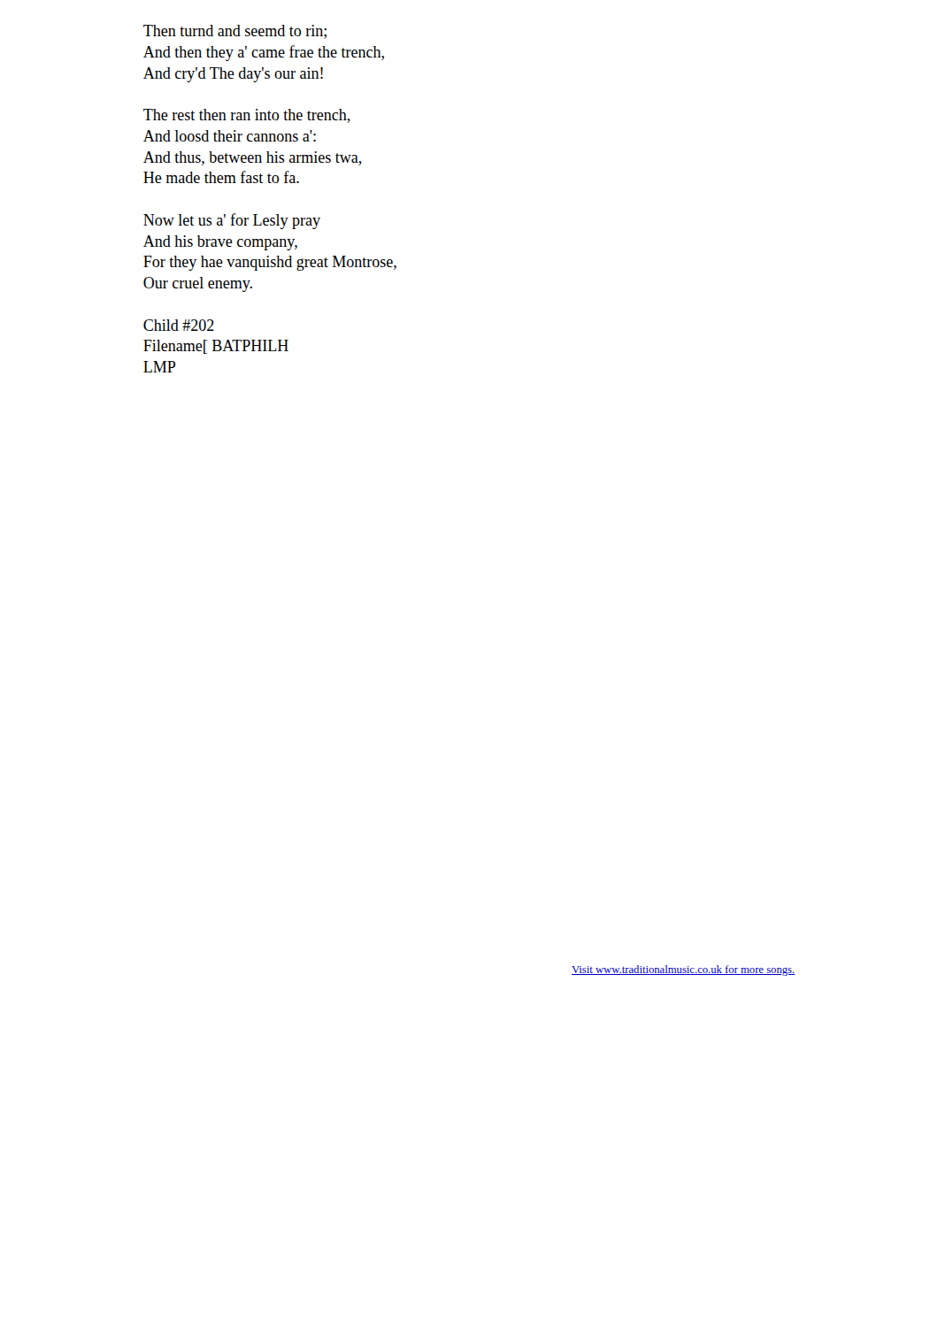Then turnd and seemd to rin; And then they a' came frae the trench, And cry'd The day's our ain! The rest then ran into the trench, And loosd their cannons a': And thus, between his armies twa, He made them fast to fa. Now let us a' for Lesly pray And his brave company, For they hae vanquishd great Montrose, Our cruel enemy. Child #202 Filename[ BATPHILH LMP
Visit www.traditionalmusic.co.uk for more songs.